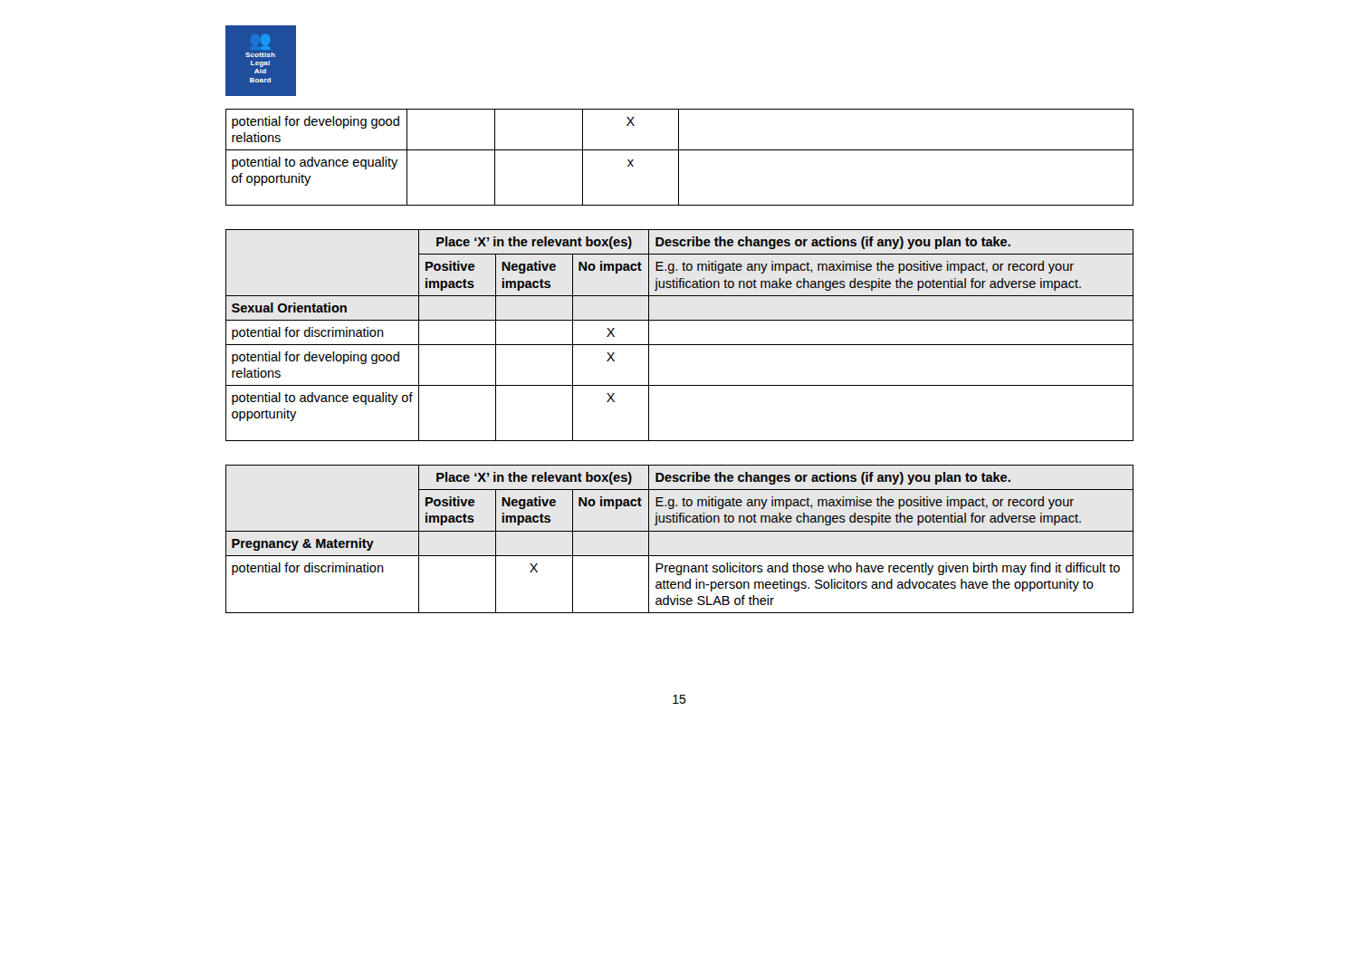👥 Scottish
Legal
Aid
Board
| potential for developing good relations | | | X | |
| potential to advance equality of opportunity | | | x | |
| | Place ‘X’ in the relevant box(es) | Describe the changes or actions (if any) you plan to take. |
| Positive impacts | Negative impacts | No impact | E.g. to mitigate any impact, maximise the positive impact, or record your justification to not make changes despite the potential for adverse impact. |
| Sexual Orientation | | | | |
| potential for discrimination | | | X | |
| potential for developing good relations | | | X | |
| potential to advance equality of opportunity | | | X | |
| | Place ‘X’ in the relevant box(es) | Describe the changes or actions (if any) you plan to take. |
| Positive impacts | Negative impacts | No impact | E.g. to mitigate any impact, maximise the positive impact, or record your justification to not make changes despite the potential for adverse impact. |
| Pregnancy & Maternity | | | | |
| potential for discrimination | | X | | Pregnant solicitors and those who have recently given birth may find it difficult to attend in-person meetings. Solicitors and advocates have the opportunity to advise SLAB of their |
15